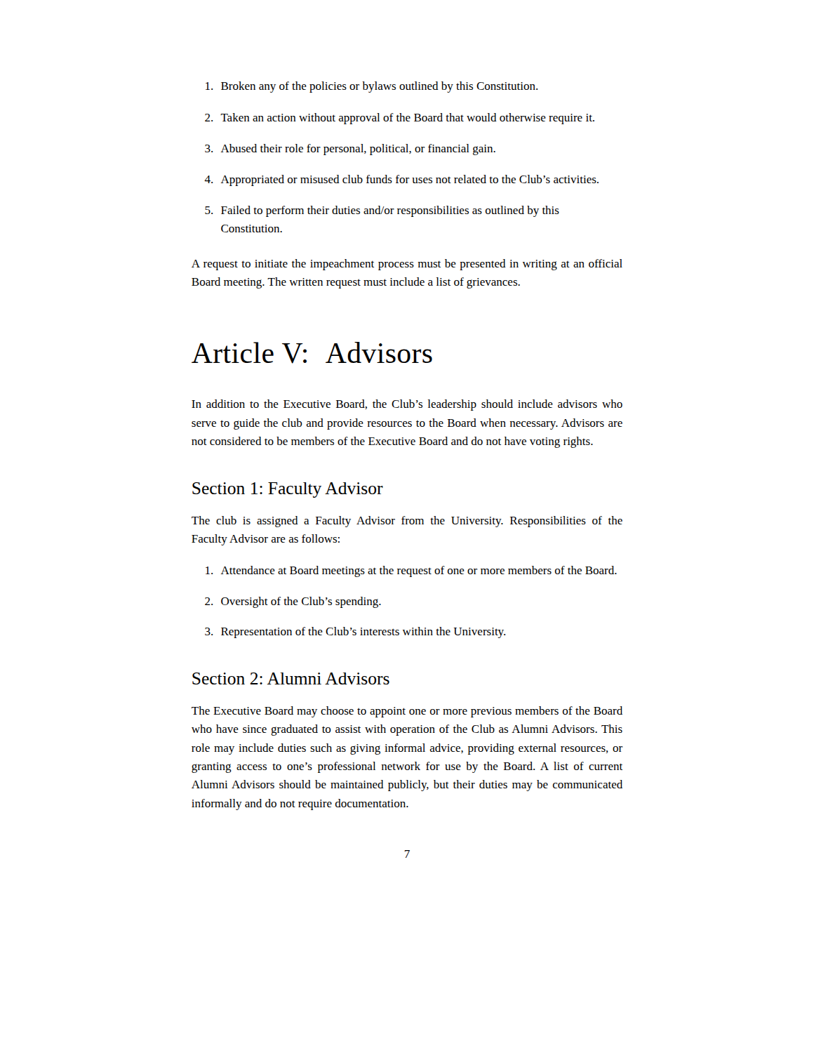Broken any of the policies or bylaws outlined by this Constitution.
Taken an action without approval of the Board that would otherwise require it.
Abused their role for personal, political, or financial gain.
Appropriated or misused club funds for uses not related to the Club’s activities.
Failed to perform their duties and/or responsibilities as outlined by this Constitution.
A request to initiate the impeachment process must be presented in writing at an official Board meeting. The written request must include a list of grievances.
Article V: Advisors
In addition to the Executive Board, the Club’s leadership should include advisors who serve to guide the club and provide resources to the Board when necessary. Advisors are not considered to be members of the Executive Board and do not have voting rights.
Section 1: Faculty Advisor
The club is assigned a Faculty Advisor from the University. Responsibilities of the Faculty Advisor are as follows:
Attendance at Board meetings at the request of one or more members of the Board.
Oversight of the Club’s spending.
Representation of the Club’s interests within the University.
Section 2: Alumni Advisors
The Executive Board may choose to appoint one or more previous members of the Board who have since graduated to assist with operation of the Club as Alumni Advisors. This role may include duties such as giving informal advice, providing external resources, or granting access to one’s professional network for use by the Board. A list of current Alumni Advisors should be maintained publicly, but their duties may be communicated informally and do not require documentation.
7